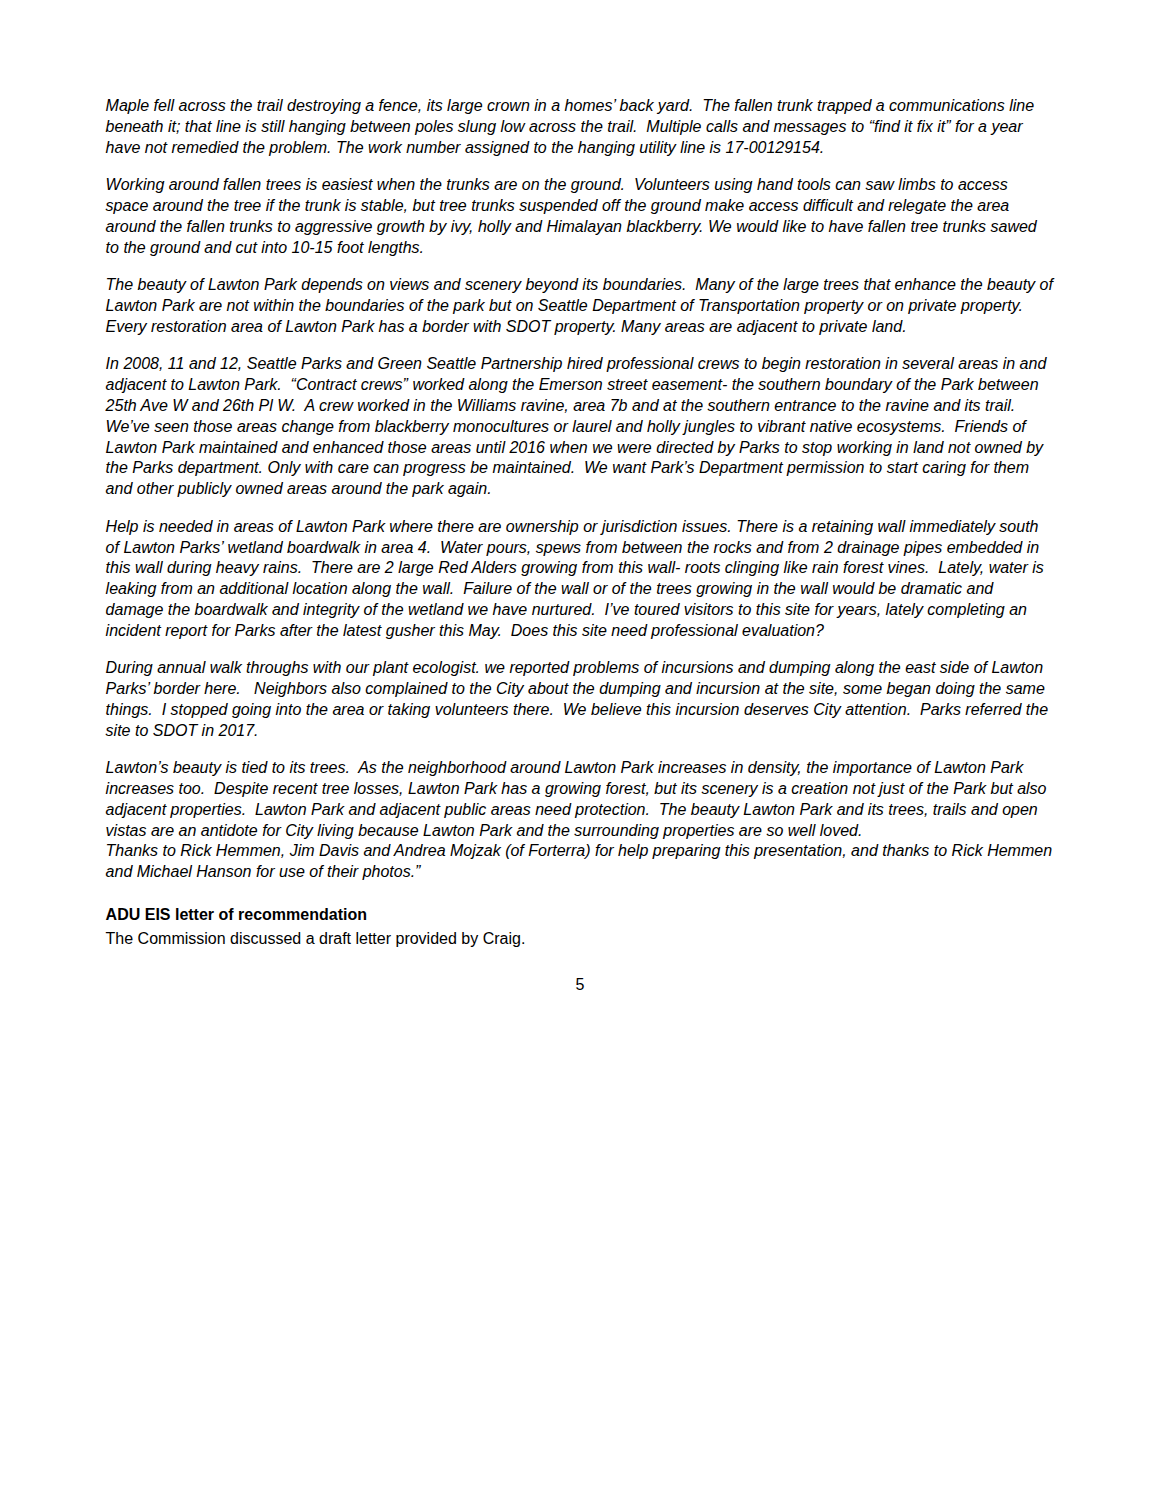Maple fell across the trail destroying a fence, its large crown in a homes’ back yard. The fallen trunk trapped a communications line beneath it; that line is still hanging between poles slung low across the trail. Multiple calls and messages to “find it fix it” for a year have not remedied the problem. The work number assigned to the hanging utility line is 17-00129154.
Working around fallen trees is easiest when the trunks are on the ground. Volunteers using hand tools can saw limbs to access space around the tree if the trunk is stable, but tree trunks suspended off the ground make access difficult and relegate the area around the fallen trunks to aggressive growth by ivy, holly and Himalayan blackberry. We would like to have fallen tree trunks sawed to the ground and cut into 10-15 foot lengths.
The beauty of Lawton Park depends on views and scenery beyond its boundaries. Many of the large trees that enhance the beauty of Lawton Park are not within the boundaries of the park but on Seattle Department of Transportation property or on private property. Every restoration area of Lawton Park has a border with SDOT property. Many areas are adjacent to private land.
In 2008, 11 and 12, Seattle Parks and Green Seattle Partnership hired professional crews to begin restoration in several areas in and adjacent to Lawton Park. “Contract crews” worked along the Emerson street easement- the southern boundary of the Park between 25th Ave W and 26th Pl W. A crew worked in the Williams ravine, area 7b and at the southern entrance to the ravine and its trail. We’ve seen those areas change from blackberry monocultures or laurel and holly jungles to vibrant native ecosystems. Friends of Lawton Park maintained and enhanced those areas until 2016 when we were directed by Parks to stop working in land not owned by the Parks department. Only with care can progress be maintained. We want Park’s Department permission to start caring for them and other publicly owned areas around the park again.
Help is needed in areas of Lawton Park where there are ownership or jurisdiction issues. There is a retaining wall immediately south of Lawton Parks’ wetland boardwalk in area 4. Water pours, spews from between the rocks and from 2 drainage pipes embedded in this wall during heavy rains. There are 2 large Red Alders growing from this wall- roots clinging like rain forest vines. Lately, water is leaking from an additional location along the wall. Failure of the wall or of the trees growing in the wall would be dramatic and damage the boardwalk and integrity of the wetland we have nurtured. I’ve toured visitors to this site for years, lately completing an incident report for Parks after the latest gusher this May. Does this site need professional evaluation?
During annual walk throughs with our plant ecologist. we reported problems of incursions and dumping along the east side of Lawton Parks’ border here. Neighbors also complained to the City about the dumping and incursion at the site, some began doing the same things. I stopped going into the area or taking volunteers there. We believe this incursion deserves City attention. Parks referred the site to SDOT in 2017.
Lawton’s beauty is tied to its trees. As the neighborhood around Lawton Park increases in density, the importance of Lawton Park increases too. Despite recent tree losses, Lawton Park has a growing forest, but its scenery is a creation not just of the Park but also adjacent properties. Lawton Park and adjacent public areas need protection. The beauty Lawton Park and its trees, trails and open vistas are an antidote for City living because Lawton Park and the surrounding properties are so well loved.
Thanks to Rick Hemmen, Jim Davis and Andrea Mojzak (of Forterra) for help preparing this presentation, and thanks to Rick Hemmen and Michael Hanson for use of their photos.”
ADU EIS letter of recommendation
The Commission discussed a draft letter provided by Craig.
5